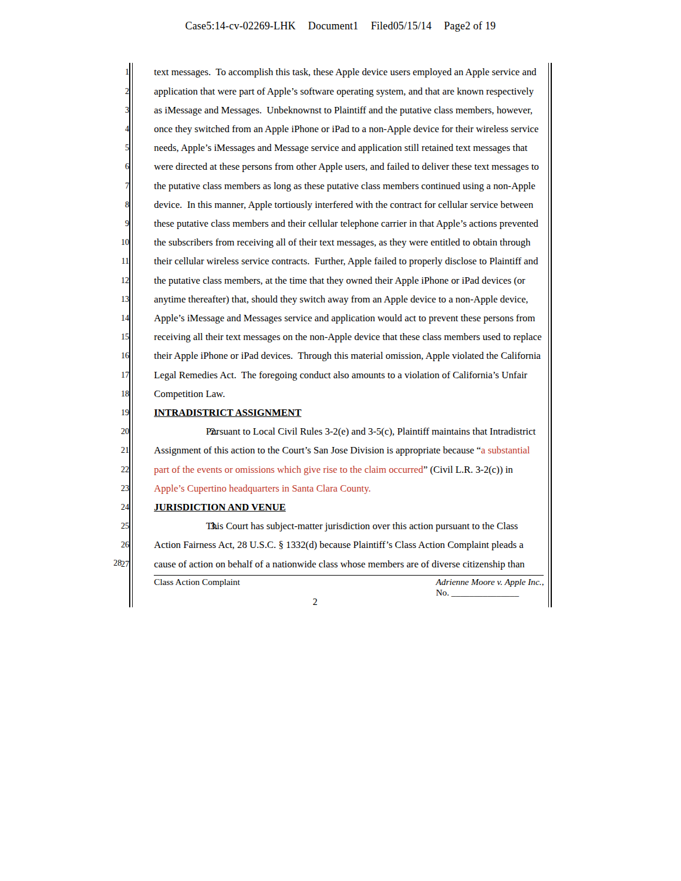Case5:14-cv-02269-LHK Document1 Filed05/15/14 Page2 of 19
1
2
3
4
5
6
7
8
9
10
11
12
13
14
15
16
17
18
19
20
21
22
23
24
25
26
27
text messages. To accomplish this task, these Apple device users employed an Apple service and application that were part of Apple’s software operating system, and that are known respectively as iMessage and Messages. Unbeknownst to Plaintiff and the putative class members, however, once they switched from an Apple iPhone or iPad to a non-Apple device for their wireless service needs, Apple’s iMessages and Message service and application still retained text messages that were directed at these persons from other Apple users, and failed to deliver these text messages to the putative class members as long as these putative class members continued using a non-Apple device. In this manner, Apple tortiously interfered with the contract for cellular service between these putative class members and their cellular telephone carrier in that Apple’s actions prevented the subscribers from receiving all of their text messages, as they were entitled to obtain through their cellular wireless service contracts. Further, Apple failed to properly disclose to Plaintiff and the putative class members, at the time that they owned their Apple iPhone or iPad devices (or anytime thereafter) that, should they switch away from an Apple device to a non-Apple device, Apple’s iMessage and Messages service and application would act to prevent these persons from receiving all their text messages on the non-Apple device that these class members used to replace their Apple iPhone or iPad devices. Through this material omission, Apple violated the California Legal Remedies Act. The foregoing conduct also amounts to a violation of California’s Unfair Competition Law.
INTRADISTRICT ASSIGNMENT
2. Pursuant to Local Civil Rules 3-2(e) and 3-5(c), Plaintiff maintains that Intradistrict Assignment of this action to the Court’s San Jose Division is appropriate because “a substantial part of the events or omissions which give rise to the claim occurred” (Civil L.R. 3-2(c)) in Apple’s Cupertino headquarters in Santa Clara County.
JURISDICTION AND VENUE
3. This Court has subject-matter jurisdiction over this action pursuant to the Class Action Fairness Act, 28 U.S.C. § 1332(d) because Plaintiff’s Class Action Complaint pleads a cause of action on behalf of a nationwide class whose members are of diverse citizenship than
28
Class Action Complaint
Adrienne Moore v. Apple Inc.,
No. _______________
2